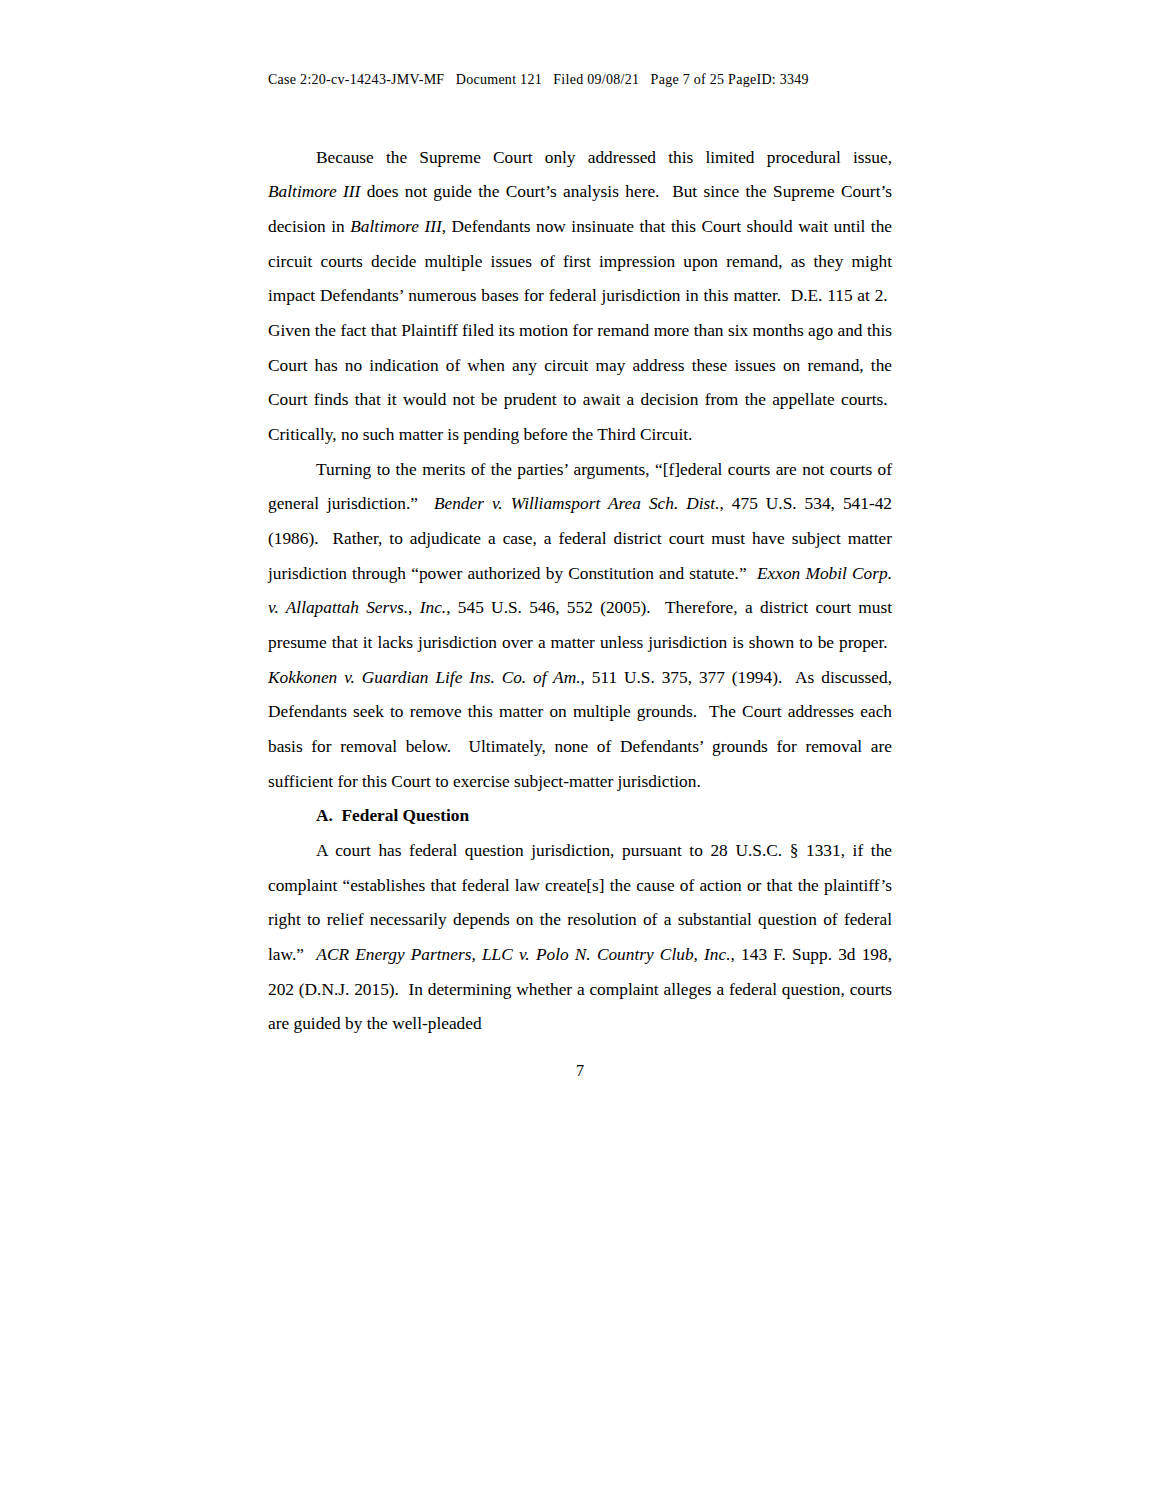Case 2:20-cv-14243-JMV-MF Document 121 Filed 09/08/21 Page 7 of 25 PageID: 3349
Because the Supreme Court only addressed this limited procedural issue, Baltimore III does not guide the Court’s analysis here. But since the Supreme Court’s decision in Baltimore III, Defendants now insinuate that this Court should wait until the circuit courts decide multiple issues of first impression upon remand, as they might impact Defendants’ numerous bases for federal jurisdiction in this matter. D.E. 115 at 2. Given the fact that Plaintiff filed its motion for remand more than six months ago and this Court has no indication of when any circuit may address these issues on remand, the Court finds that it would not be prudent to await a decision from the appellate courts. Critically, no such matter is pending before the Third Circuit.
Turning to the merits of the parties’ arguments, “[f]ederal courts are not courts of general jurisdiction.” Bender v. Williamsport Area Sch. Dist., 475 U.S. 534, 541-42 (1986). Rather, to adjudicate a case, a federal district court must have subject matter jurisdiction through “power authorized by Constitution and statute.” Exxon Mobil Corp. v. Allapattah Servs., Inc., 545 U.S. 546, 552 (2005). Therefore, a district court must presume that it lacks jurisdiction over a matter unless jurisdiction is shown to be proper. Kokkonen v. Guardian Life Ins. Co. of Am., 511 U.S. 375, 377 (1994). As discussed, Defendants seek to remove this matter on multiple grounds. The Court addresses each basis for removal below. Ultimately, none of Defendants’ grounds for removal are sufficient for this Court to exercise subject-matter jurisdiction.
A. Federal Question
A court has federal question jurisdiction, pursuant to 28 U.S.C. § 1331, if the complaint “establishes that federal law create[s] the cause of action or that the plaintiff’s right to relief necessarily depends on the resolution of a substantial question of federal law.” ACR Energy Partners, LLC v. Polo N. Country Club, Inc., 143 F. Supp. 3d 198, 202 (D.N.J. 2015). In determining whether a complaint alleges a federal question, courts are guided by the well-pleaded
7